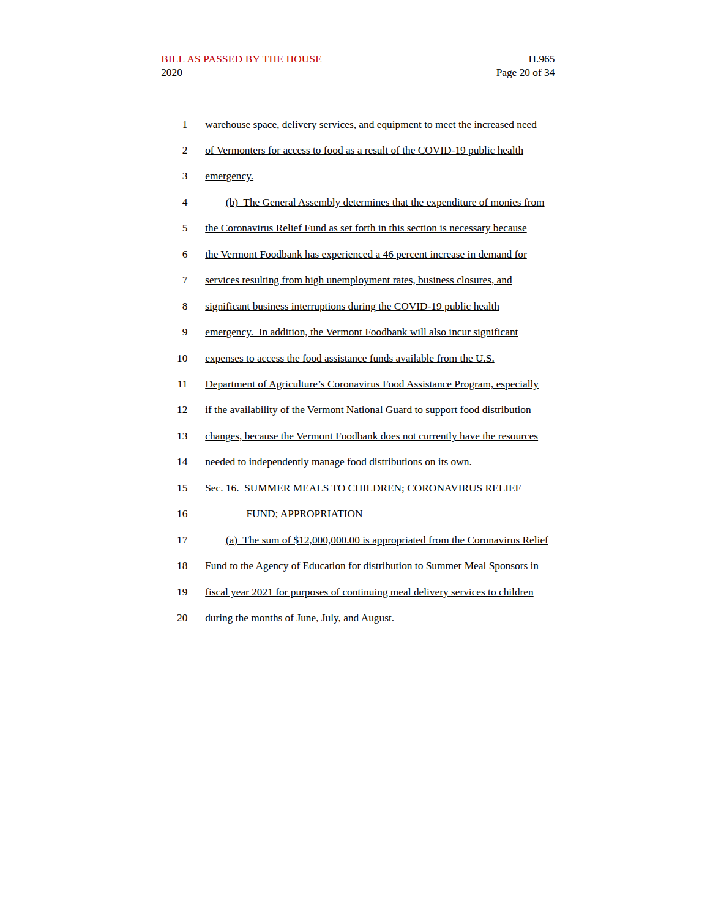BILL AS PASSED BY THE HOUSE
H.965
2020
Page 20 of 34
warehouse space, delivery services, and equipment to meet the increased need
of Vermonters for access to food as a result of the COVID-19 public health
emergency.
(b) The General Assembly determines that the expenditure of monies from
the Coronavirus Relief Fund as set forth in this section is necessary because
the Vermont Foodbank has experienced a 46 percent increase in demand for
services resulting from high unemployment rates, business closures, and
significant business interruptions during the COVID-19 public health
emergency. In addition, the Vermont Foodbank will also incur significant
expenses to access the food assistance funds available from the U.S.
Department of Agriculture’s Coronavirus Food Assistance Program, especially
if the availability of the Vermont National Guard to support food distribution
changes, because the Vermont Foodbank does not currently have the resources
needed to independently manage food distributions on its own.
Sec. 16. SUMMER MEALS TO CHILDREN; CORONAVIRUS RELIEF
FUND; APPROPRIATION
(a) The sum of $12,000,000.00 is appropriated from the Coronavirus Relief
Fund to the Agency of Education for distribution to Summer Meal Sponsors in
fiscal year 2021 for purposes of continuing meal delivery services to children
during the months of June, July, and August.